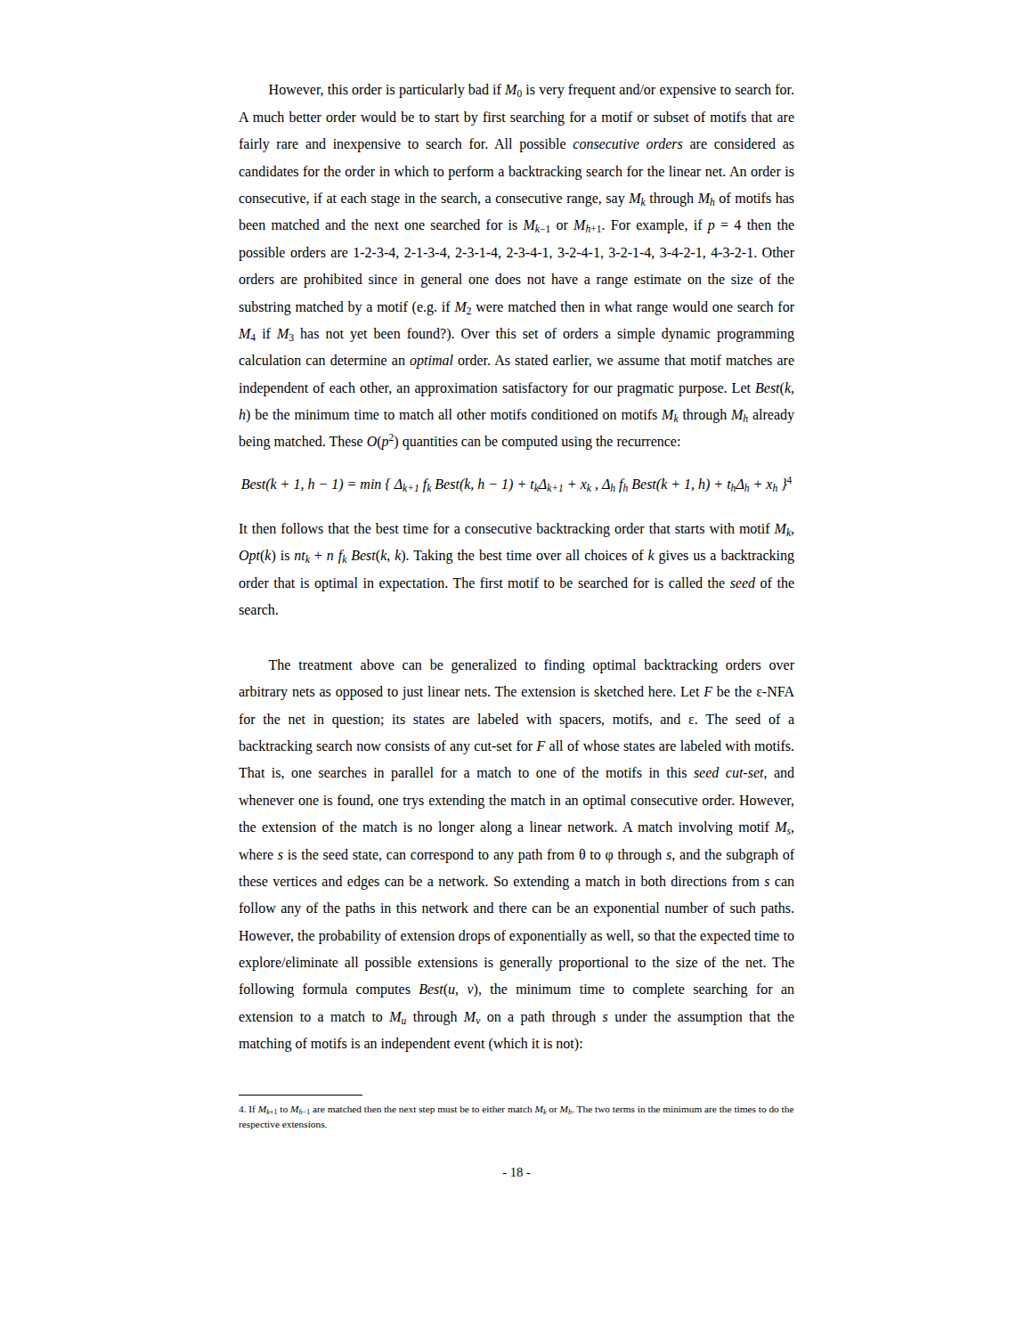However, this order is particularly bad if M0 is very frequent and/or expensive to search for. A much better order would be to start by first searching for a motif or subset of motifs that are fairly rare and inexpensive to search for. All possible consecutive orders are considered as candidates for the order in which to perform a backtracking search for the linear net. An order is consecutive, if at each stage in the search, a consecutive range, say Mk through Mh of motifs has been matched and the next one searched for is Mk−1 or Mh+1. For example, if p = 4 then the possible orders are 1-2-3-4, 2-1-3-4, 2-3-1-4, 2-3-4-1, 3-2-4-1, 3-2-1-4, 3-4-2-1, 4-3-2-1. Other orders are prohibited since in general one does not have a range estimate on the size of the substring matched by a motif (e.g. if M2 were matched then in what range would one search for M4 if M3 has not yet been found?). Over this set of orders a simple dynamic programming calculation can determine an optimal order. As stated earlier, we assume that motif matches are independent of each other, an approximation satisfactory for our pragmatic purpose. Let Best(k, h) be the minimum time to match all other motifs conditioned on motifs Mk through Mh already being matched. These O(p2) quantities can be computed using the recurrence:
Best(k + 1, h − 1) = min { Δk+1 fk Best(k, h − 1) + tkΔk+1 + xk , Δh fh Best(k + 1, h) + thΔh + xh }4
It then follows that the best time for a consecutive backtracking order that starts with motif Mk, Opt(k) is ntk + n fk Best(k, k). Taking the best time over all choices of k gives us a backtracking order that is optimal in expectation. The first motif to be searched for is called the seed of the search.
The treatment above can be generalized to finding optimal backtracking orders over arbitrary nets as opposed to just linear nets. The extension is sketched here. Let F be the ε-NFA for the net in question; its states are labeled with spacers, motifs, and ε. The seed of a backtracking search now consists of any cut-set for F all of whose states are labeled with motifs. That is, one searches in parallel for a match to one of the motifs in this seed cut-set, and whenever one is found, one trys extending the match in an optimal consecutive order. However, the extension of the match is no longer along a linear network. A match involving motif Ms, where s is the seed state, can correspond to any path from θ to φ through s, and the subgraph of these vertices and edges can be a network. So extending a match in both directions from s can follow any of the paths in this network and there can be an exponential number of such paths. However, the probability of extension drops of exponentially as well, so that the expected time to explore/eliminate all possible extensions is generally proportional to the size of the net. The following formula computes Best(u, v), the minimum time to complete searching for an extension to a match to Mu through Mv on a path through s under the assumption that the matching of motifs is an independent event (which it is not):
4. If Mk+1 to Mh−1 are matched then the next step must be to either match Mk or Mh. The two terms in the minimum are the times to do the respective extensions.
- 18 -